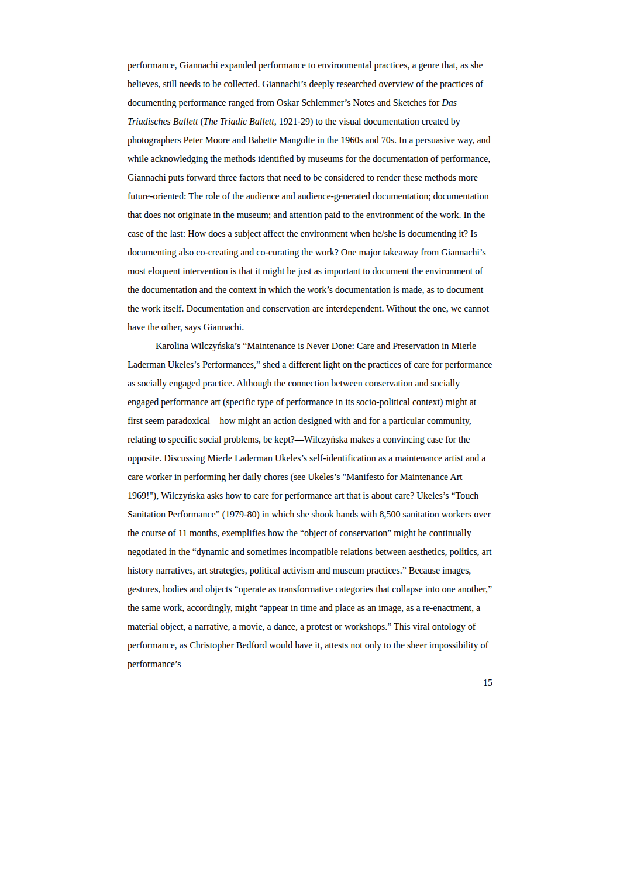performance, Giannachi expanded performance to environmental practices, a genre that, as she believes, still needs to be collected. Giannachi’s deeply researched overview of the practices of documenting performance ranged from Oskar Schlemmer’s Notes and Sketches for Das Triadisches Ballett (The Triadic Ballett, 1921-29) to the visual documentation created by photographers Peter Moore and Babette Mangolte in the 1960s and 70s. In a persuasive way, and while acknowledging the methods identified by museums for the documentation of performance, Giannachi puts forward three factors that need to be considered to render these methods more future-oriented: The role of the audience and audience-generated documentation; documentation that does not originate in the museum; and attention paid to the environment of the work. In the case of the last: How does a subject affect the environment when he/she is documenting it? Is documenting also co-creating and co-curating the work? One major takeaway from Giannachi’s most eloquent intervention is that it might be just as important to document the environment of the documentation and the context in which the work’s documentation is made, as to document the work itself. Documentation and conservation are interdependent. Without the one, we cannot have the other, says Giannachi.
Karolina Wilczyńska’s “Maintenance is Never Done: Care and Preservation in Mierle Laderman Ukeles’s Performances,” shed a different light on the practices of care for performance as socially engaged practice. Although the connection between conservation and socially engaged performance art (specific type of performance in its socio-political context) might at first seem paradoxical—how might an action designed with and for a particular community, relating to specific social problems, be kept?—Wilczyńska makes a convincing case for the opposite. Discussing Mierle Laderman Ukeles’s self-identification as a maintenance artist and a care worker in performing her daily chores (see Ukeles’s "Manifesto for Maintenance Art 1969!"), Wilczyńska asks how to care for performance art that is about care? Ukeles’s “Touch Sanitation Performance” (1979-80) in which she shook hands with 8,500 sanitation workers over the course of 11 months, exemplifies how the “object of conservation” might be continually negotiated in the “dynamic and sometimes incompatible relations between aesthetics, politics, art history narratives, art strategies, political activism and museum practices.” Because images, gestures, bodies and objects “operate as transformative categories that collapse into one another,” the same work, accordingly, might “appear in time and place as an image, as a re-enactment, a material object, a narrative, a movie, a dance, a protest or workshops.” This viral ontology of performance, as Christopher Bedford would have it, attests not only to the sheer impossibility of performance’s
15